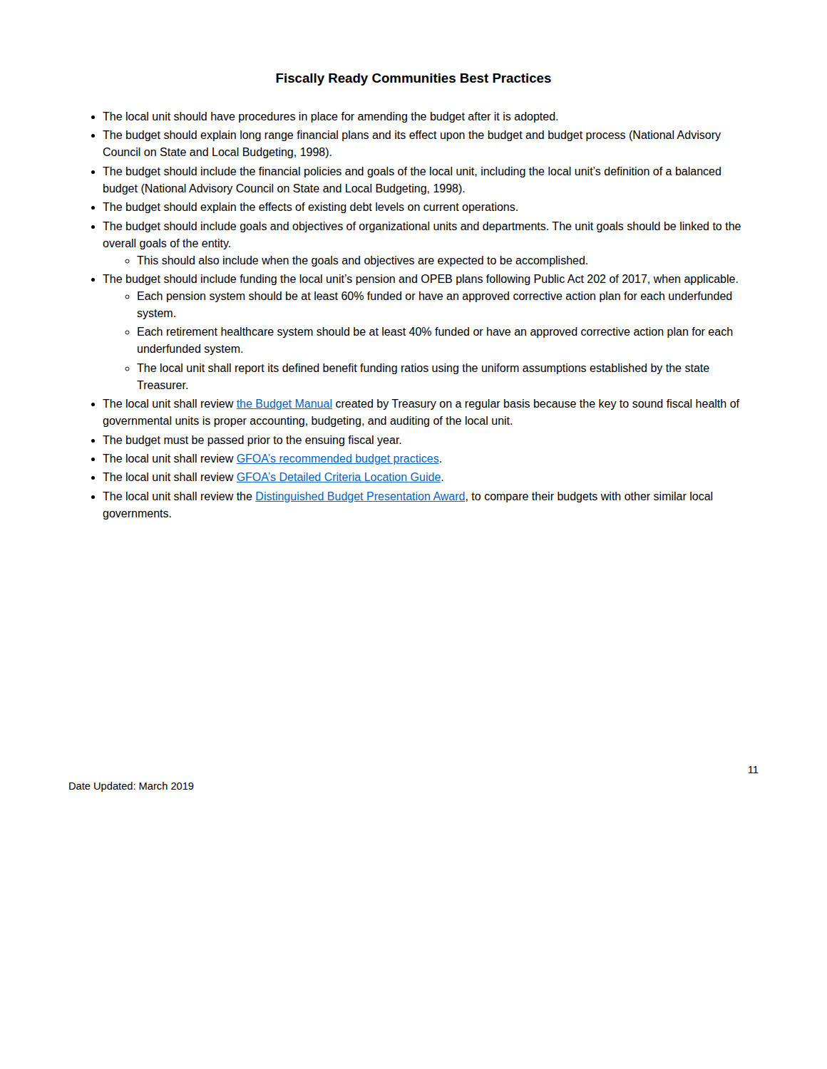Fiscally Ready Communities Best Practices
The local unit should have procedures in place for amending the budget after it is adopted.
The budget should explain long range financial plans and its effect upon the budget and budget process (National Advisory Council on State and Local Budgeting, 1998).
The budget should include the financial policies and goals of the local unit, including the local unit’s definition of a balanced budget (National Advisory Council on State and Local Budgeting, 1998).
The budget should explain the effects of existing debt levels on current operations.
The budget should include goals and objectives of organizational units and departments. The unit goals should be linked to the overall goals of the entity.
This should also include when the goals and objectives are expected to be accomplished.
The budget should include funding the local unit’s pension and OPEB plans following Public Act 202 of 2017, when applicable.
Each pension system should be at least 60% funded or have an approved corrective action plan for each underfunded system.
Each retirement healthcare system should be at least 40% funded or have an approved corrective action plan for each underfunded system.
The local unit shall report its defined benefit funding ratios using the uniform assumptions established by the state Treasurer.
The local unit shall review the Budget Manual created by Treasury on a regular basis because the key to sound fiscal health of governmental units is proper accounting, budgeting, and auditing of the local unit.
The budget must be passed prior to the ensuing fiscal year.
The local unit shall review GFOA’s recommended budget practices.
The local unit shall review GFOA’s Detailed Criteria Location Guide.
The local unit shall review the Distinguished Budget Presentation Award, to compare their budgets with other similar local governments.
11
Date Updated: March 2019